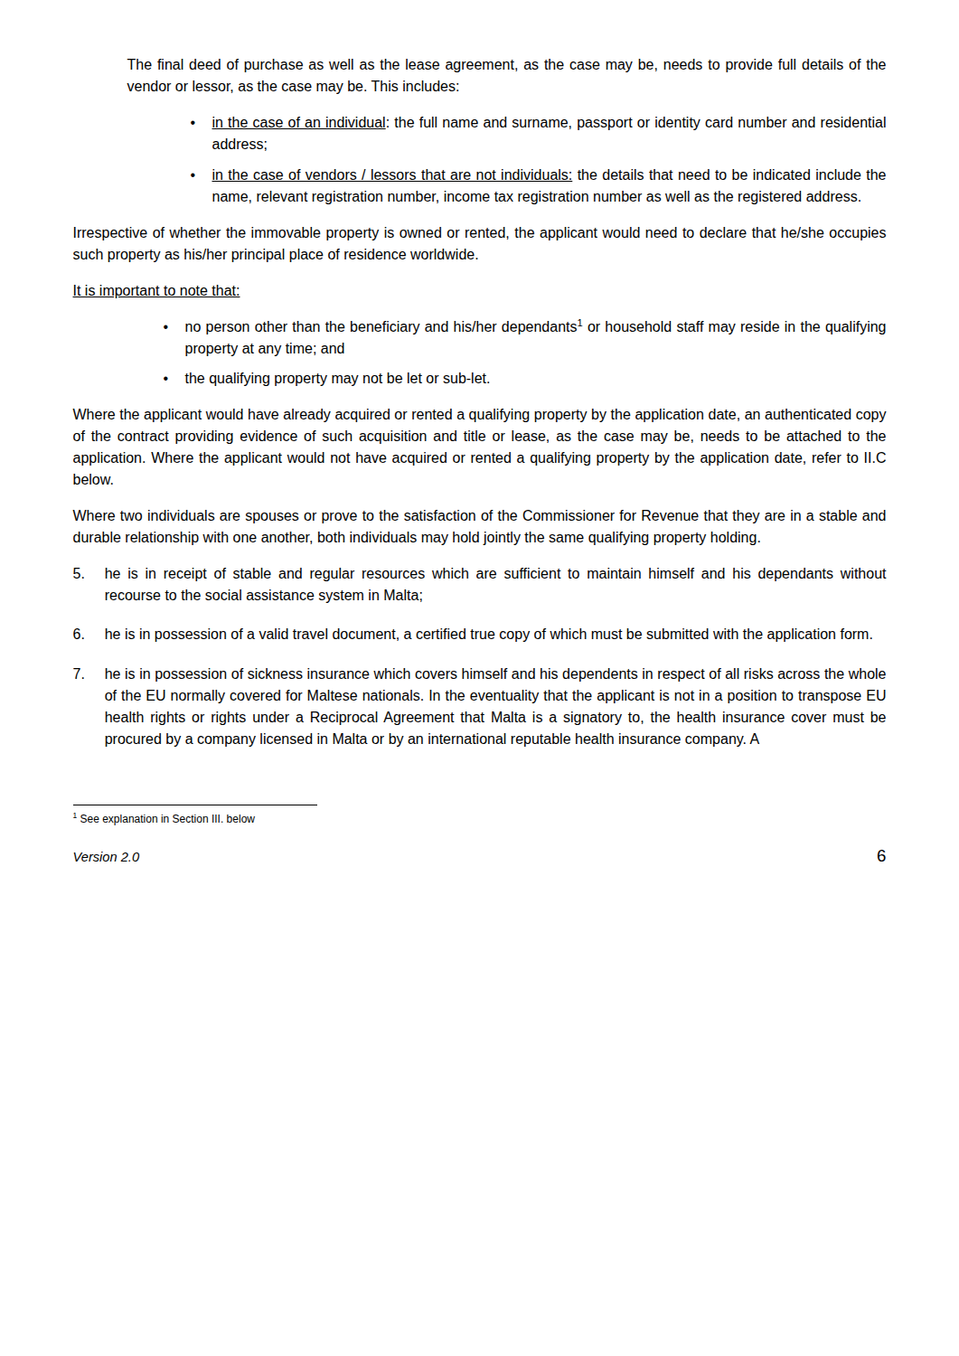The final deed of purchase as well as the lease agreement, as the case may be, needs to provide full details of the vendor or lessor, as the case may be. This includes:
in the case of an individual: the full name and surname, passport or identity card number and residential address;
in the case of vendors / lessors that are not individuals: the details that need to be indicated include the name, relevant registration number, income tax registration number as well as the registered address.
Irrespective of whether the immovable property is owned or rented, the applicant would need to declare that he/she occupies such property as his/her principal place of residence worldwide.
It is important to note that:
no person other than the beneficiary and his/her dependants1 or household staff may reside in the qualifying property at any time; and
the qualifying property may not be let or sub-let.
Where the applicant would have already acquired or rented a qualifying property by the application date, an authenticated copy of the contract providing evidence of such acquisition and title or lease, as the case may be, needs to be attached to the application. Where the applicant would not have acquired or rented a qualifying property by the application date, refer to II.C below.
Where two individuals are spouses or prove to the satisfaction of the Commissioner for Revenue that they are in a stable and durable relationship with one another, both individuals may hold jointly the same qualifying property holding.
he is in receipt of stable and regular resources which are sufficient to maintain himself and his dependants without recourse to the social assistance system in Malta;
he is in possession of a valid travel document, a certified true copy of which must be submitted with the application form.
he is in possession of sickness insurance which covers himself and his dependents in respect of all risks across the whole of the EU normally covered for Maltese nationals. In the eventuality that the applicant is not in a position to transpose EU health rights or rights under a Reciprocal Agreement that Malta is a signatory to, the health insurance cover must be procured by a company licensed in Malta or by an international reputable health insurance company. A
1 See explanation in Section III. below
Version 2.0 6